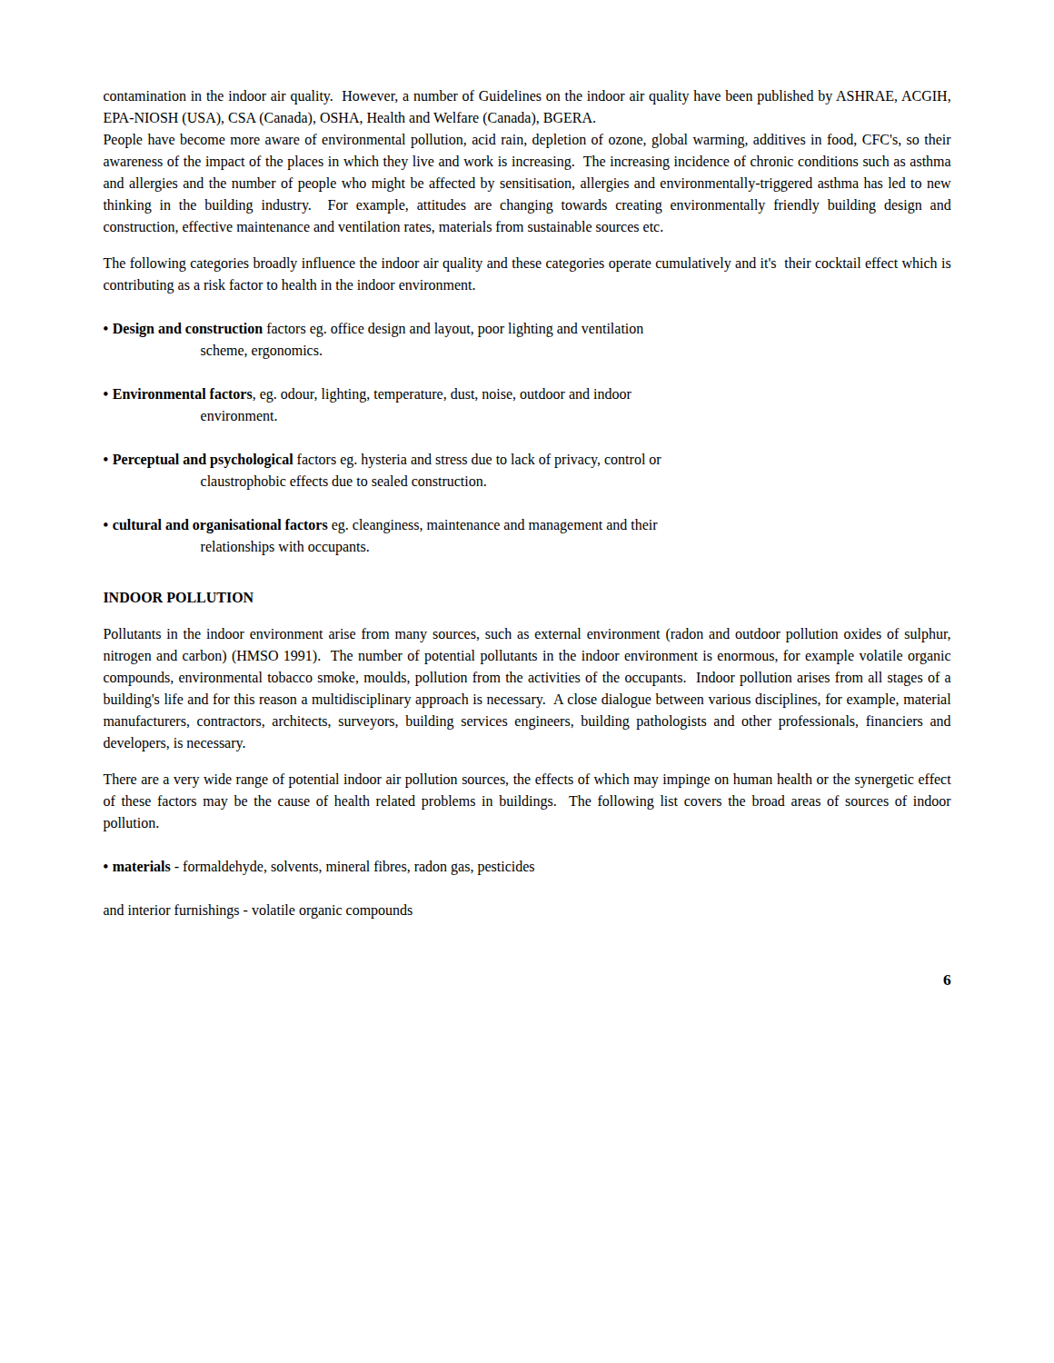contamination in the indoor air quality. However, a number of Guidelines on the indoor air quality have been published by ASHRAE, ACGIH, EPA-NIOSH (USA), CSA (Canada), OSHA, Health and Welfare (Canada), BGERA.
People have become more aware of environmental pollution, acid rain, depletion of ozone, global warming, additives in food, CFC's, so their awareness of the impact of the places in which they live and work is increasing. The increasing incidence of chronic conditions such as asthma and allergies and the number of people who might be affected by sensitisation, allergies and environmentally-triggered asthma has led to new thinking in the building industry. For example, attitudes are changing towards creating environmentally friendly building design and construction, effective maintenance and ventilation rates, materials from sustainable sources etc.
The following categories broadly influence the indoor air quality and these categories operate cumulatively and it's their cocktail effect which is contributing as a risk factor to health in the indoor environment.
Design and construction factors eg. office design and layout, poor lighting and ventilation scheme, ergonomics.
Environmental factors, eg. odour, lighting, temperature, dust, noise, outdoor and indoor environment.
Perceptual and psychological factors eg. hysteria and stress due to lack of privacy, control or claustrophobic effects due to sealed construction.
cultural and organisational factors eg. cleanginess, maintenance and management and their relationships with occupants.
Indoor Pollution
Pollutants in the indoor environment arise from many sources, such as external environment (radon and outdoor pollution oxides of sulphur, nitrogen and carbon) (HMSO 1991). The number of potential pollutants in the indoor environment is enormous, for example volatile organic compounds, environmental tobacco smoke, moulds, pollution from the activities of the occupants. Indoor pollution arises from all stages of a building's life and for this reason a multidisciplinary approach is necessary. A close dialogue between various disciplines, for example, material manufacturers, contractors, architects, surveyors, building services engineers, building pathologists and other professionals, financiers and developers, is necessary.
There are a very wide range of potential indoor air pollution sources, the effects of which may impinge on human health or the synergetic effect of these factors may be the cause of health related problems in buildings. The following list covers the broad areas of sources of indoor pollution.
materials - formaldehyde, solvents, mineral fibres, radon gas, pesticides
and interior furnishings - volatile organic compounds
6